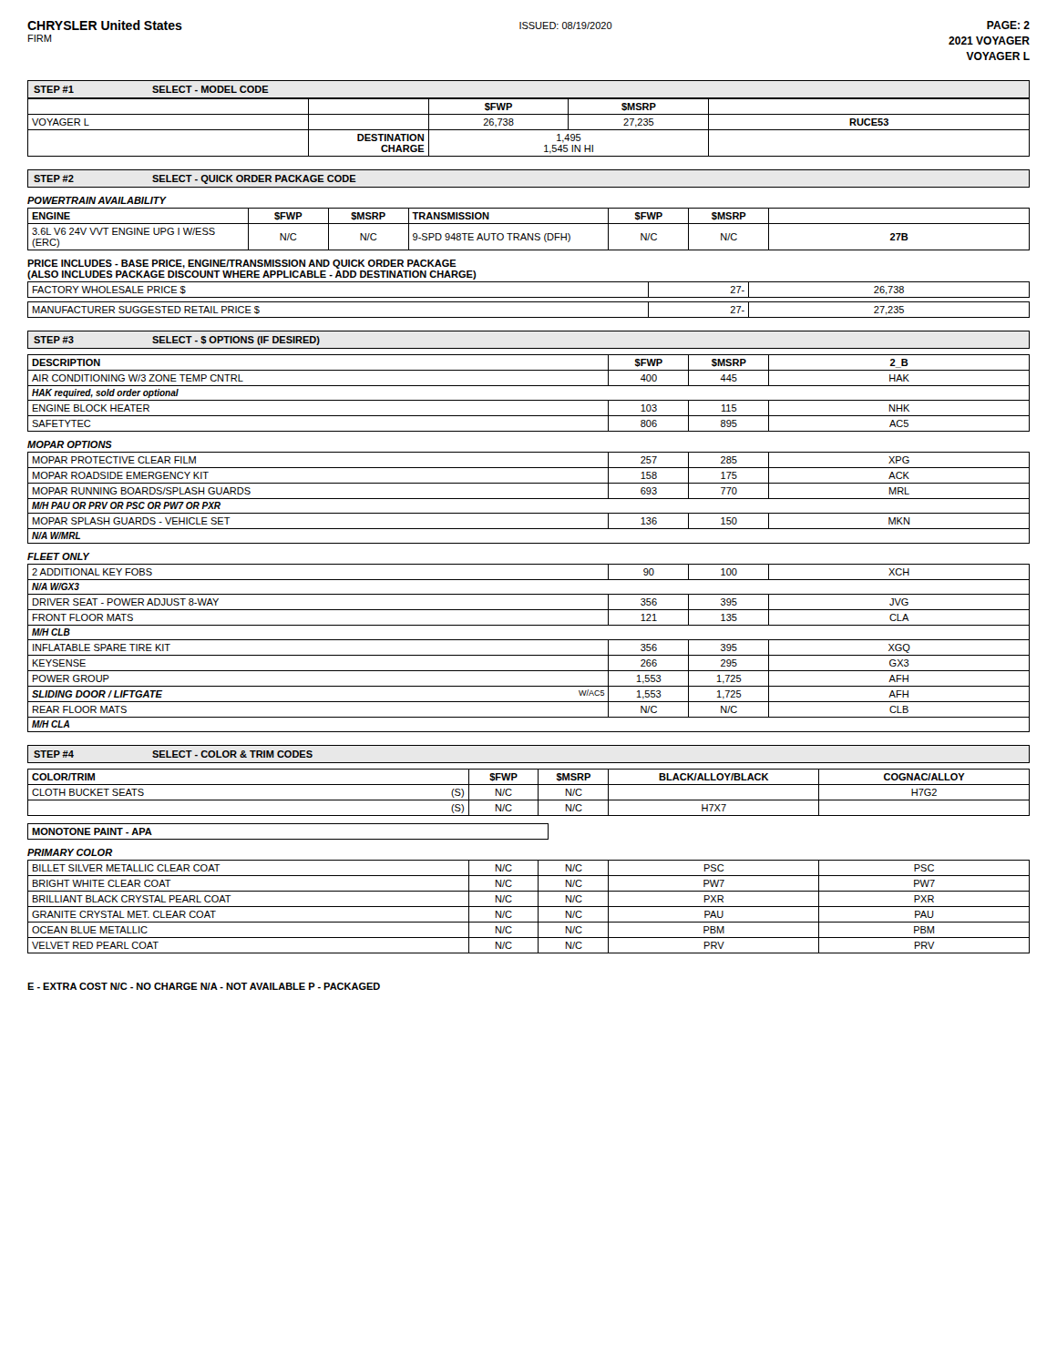CHRYSLER United States
FIRM
ISSUED: 08/19/2020
PAGE: 2
2021 VOYAGER
VOYAGER L
STEP #1 SELECT - MODEL CODE
| | | $FWP | $MSRP | |
| VOYAGER L | | 26,738 | 27,235 | RUCE53 |
| | DESTINATION CHARGE | 1,495 1,545 IN HI | |
STEP #2 SELECT - QUICK ORDER PACKAGE CODE
POWERTRAIN AVAILABILITY
| ENGINE | $FWP | $MSRP | TRANSMISSION | $FWP | $MSRP | |
| 3.6L V6 24V VVT ENGINE UPG I W/ESS (ERC) | N/C | N/C | 9-SPD 948TE AUTO TRANS (DFH) | N/C | N/C | 27B |
PRICE INCLUDES - BASE PRICE, ENGINE/TRANSMISSION AND QUICK ORDER PACKAGE
(ALSO INCLUDES PACKAGE DISCOUNT WHERE APPLICABLE - ADD DESTINATION CHARGE)
| FACTORY WHOLESALE PRICE $ | 27- | 26,738 |
| MANUFACTURER SUGGESTED RETAIL PRICE $ | 27- | 27,235 |
STEP #3 SELECT - $ OPTIONS (IF DESIRED)
| DESCRIPTION | $FWP | $MSRP | 2_B |
| AIR CONDITIONING W/3 ZONE TEMP CNTRL | 400 | 445 | HAK |
| HAK required, sold order optional |
| ENGINE BLOCK HEATER | 103 | 115 | NHK |
| SAFETYTEC | 806 | 895 | AC5 |
MOPAR OPTIONS
| MOPAR PROTECTIVE CLEAR FILM | 257 | 285 | XPG |
| MOPAR ROADSIDE EMERGENCY KIT | 158 | 175 | ACK |
| MOPAR RUNNING BOARDS/SPLASH GUARDS | 693 | 770 | MRL |
| M/H PAU OR PRV OR PSC OR PW7 OR PXR |
| MOPAR SPLASH GUARDS - VEHICLE SET | 136 | 150 | MKN |
| N/A W/MRL |
FLEET ONLY
| 2 ADDITIONAL KEY FOBS | 90 | 100 | XCH |
| N/A W/GX3 |
| DRIVER SEAT - POWER ADJUST 8-WAY | 356 | 395 | JVG |
| FRONT FLOOR MATS | 121 | 135 | CLA |
| M/H CLB |
| INFLATABLE SPARE TIRE KIT | 356 | 395 | XGQ |
| KEYSENSE | 266 | 295 | GX3 |
| POWER GROUP | 1,553 | 1,725 | AFH |
| SLIDING DOOR / LIFTGATE W/AC5 | 1,553 | 1,725 | AFH |
| REAR FLOOR MATS | N/C | N/C | CLB |
| M/H CLA |
STEP #4 SELECT - COLOR & TRIM CODES
| COLOR/TRIM | $FWP | $MSRP | BLACK/ALLOY/BLACK | COGNAC/ALLOY |
| CLOTH BUCKET SEATS (S) | N/C | N/C | | H7G2 |
| (S) | N/C | N/C | H7X7 | |
| MONOTONE PAINT - APA |
PRIMARY COLOR
| BILLET SILVER METALLIC CLEAR COAT | N/C | N/C | PSC | PSC |
| BRIGHT WHITE CLEAR COAT | N/C | N/C | PW7 | PW7 |
| BRILLIANT BLACK CRYSTAL PEARL COAT | N/C | N/C | PXR | PXR |
| GRANITE CRYSTAL MET. CLEAR COAT | N/C | N/C | PAU | PAU |
| OCEAN BLUE METALLIC | N/C | N/C | PBM | PBM |
| VELVET RED PEARL COAT | N/C | N/C | PRV | PRV |
E - EXTRA COST N/C - NO CHARGE N/A - NOT AVAILABLE P - PACKAGED